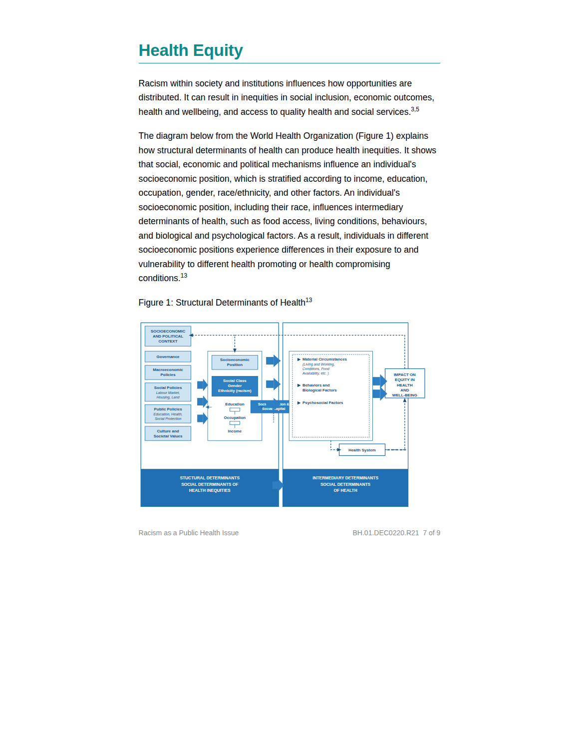Health Equity
Racism within society and institutions influences how opportunities are distributed. It can result in inequities in social inclusion, economic outcomes, health and wellbeing, and access to quality health and social services.3,5
The diagram below from the World Health Organization (Figure 1) explains how structural determinants of health can produce health inequities. It shows that social, economic and political mechanisms influence an individual's socioeconomic position, which is stratified according to income, education, occupation, gender, race/ethnicity, and other factors. An individual's socioeconomic position, including their race, influences intermediary determinants of health, such as food access, living conditions, behaviours, and biological and psychological factors. As a result, individuals in different socioeconomic positions experience differences in their exposure to and vulnerability to different health promoting or health compromising conditions.13
Figure 1: Structural Determinants of Health13
SOCIOECONOMIC AND POLITICAL CONTEXT Governance Macroeconomic Policies Social Policies Labour Market, Housing, Land Public Policies Education, Health, Social Protection Culture and Societal Values Socioeconomic Position Social Class Gender Ethnicity (racism) Education Occupation Income Social Cohesion & Social Capital Material Circumstances (Living and Working, Conditions, Food Availability, etc. ) Behaviors and Biological Factors Psychosocial Factors IMPACT ON EQUITY IN HEALTH AND WELL-BEING Health System STUCTURAL DETERMINANTS SOCIAL DETERMINANTS OF HEALTH INEQUITIES INTERMEDIARY DETERMINANTS SOCIAL DETERMINANTS OF HEALTH
Racism as a Public Health Issue BH.01.DEC0220.R21 7 of 9